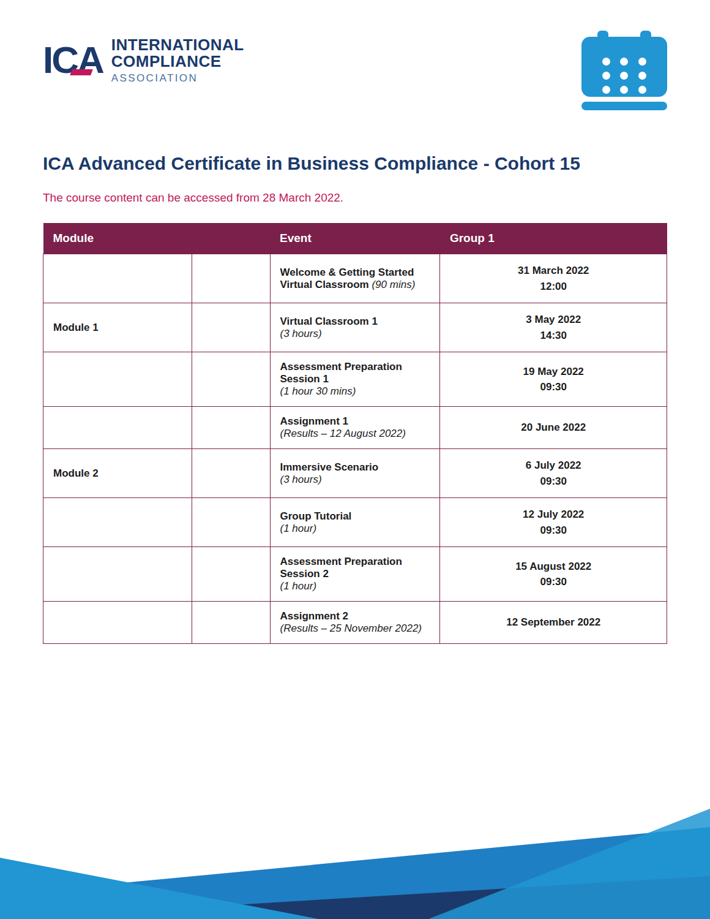ICA
INTERNATIONAL
COMPLIANCE ASSOCIATION
ICA Advanced Certificate in Business Compliance - Cohort 15
The course content can be accessed from 28 March 2022.
| Module | Event | Group 1 |
| --- | --- | --- |
| | | Welcome & Getting Started Virtual Classroom (90 mins) | 31 March 2022 12:00 |
| Module 1 | | Virtual Classroom 1 (3 hours) | 3 May 2022 14:30 |
| | | Assessment Preparation Session 1 (1 hour 30 mins) | 19 May 2022 09:30 |
| | | Assignment 1 (Results – 12 August 2022) | 20 June 2022 |
| Module 2 | | Immersive Scenario (3 hours) | 6 July 2022 09:30 |
| | | Group Tutorial (1 hour) | 12 July 2022 09:30 |
| | | Assessment Preparation Session 2 (1 hour) | 15 August 2022 09:30 |
| | | Assignment 2 (Results – 25 November 2022) | 12 September 2022 |